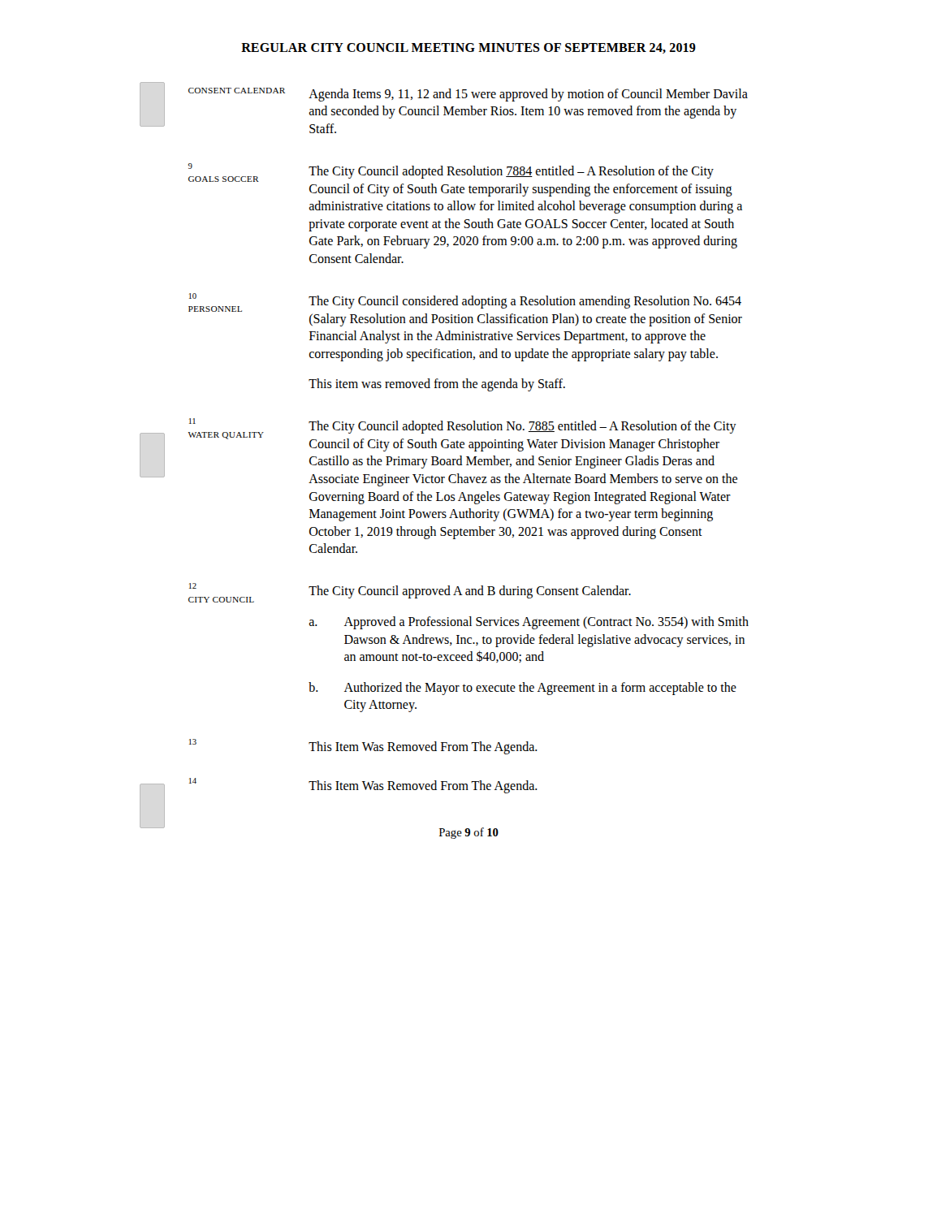REGULAR CITY COUNCIL MEETING MINUTES OF SEPTEMBER 24, 2019
Consent Calendar
Agenda Items 9, 11, 12 and 15 were approved by motion of Council Member Davila and seconded by Council Member Rios. Item 10 was removed from the agenda by Staff.
9
Goals Soccer
The City Council adopted Resolution 7884 entitled – A Resolution of the City Council of City of South Gate temporarily suspending the enforcement of issuing administrative citations to allow for limited alcohol beverage consumption during a private corporate event at the South Gate GOALS Soccer Center, located at South Gate Park, on February 29, 2020 from 9:00 a.m. to 2:00 p.m. was approved during Consent Calendar.
10
Personnel
The City Council considered adopting a Resolution amending Resolution No. 6454 (Salary Resolution and Position Classification Plan) to create the position of Senior Financial Analyst in the Administrative Services Department, to approve the corresponding job specification, and to update the appropriate salary pay table.
This item was removed from the agenda by Staff.
11
Water Quality
The City Council adopted Resolution No. 7885 entitled – A Resolution of the City Council of City of South Gate appointing Water Division Manager Christopher Castillo as the Primary Board Member, and Senior Engineer Gladis Deras and Associate Engineer Victor Chavez as the Alternate Board Members to serve on the Governing Board of the Los Angeles Gateway Region Integrated Regional Water Management Joint Powers Authority (GWMA) for a two-year term beginning October 1, 2019 through September 30, 2021 was approved during Consent Calendar.
12
City Council
The City Council approved A and B during Consent Calendar.
a. Approved a Professional Services Agreement (Contract No. 3554) with Smith Dawson & Andrews, Inc., to provide federal legislative advocacy services, in an amount not-to-exceed $40,000; and
b. Authorized the Mayor to execute the Agreement in a form acceptable to the City Attorney.
13
This Item Was Removed From The Agenda.
14
This Item Was Removed From The Agenda.
Page 9 of 10